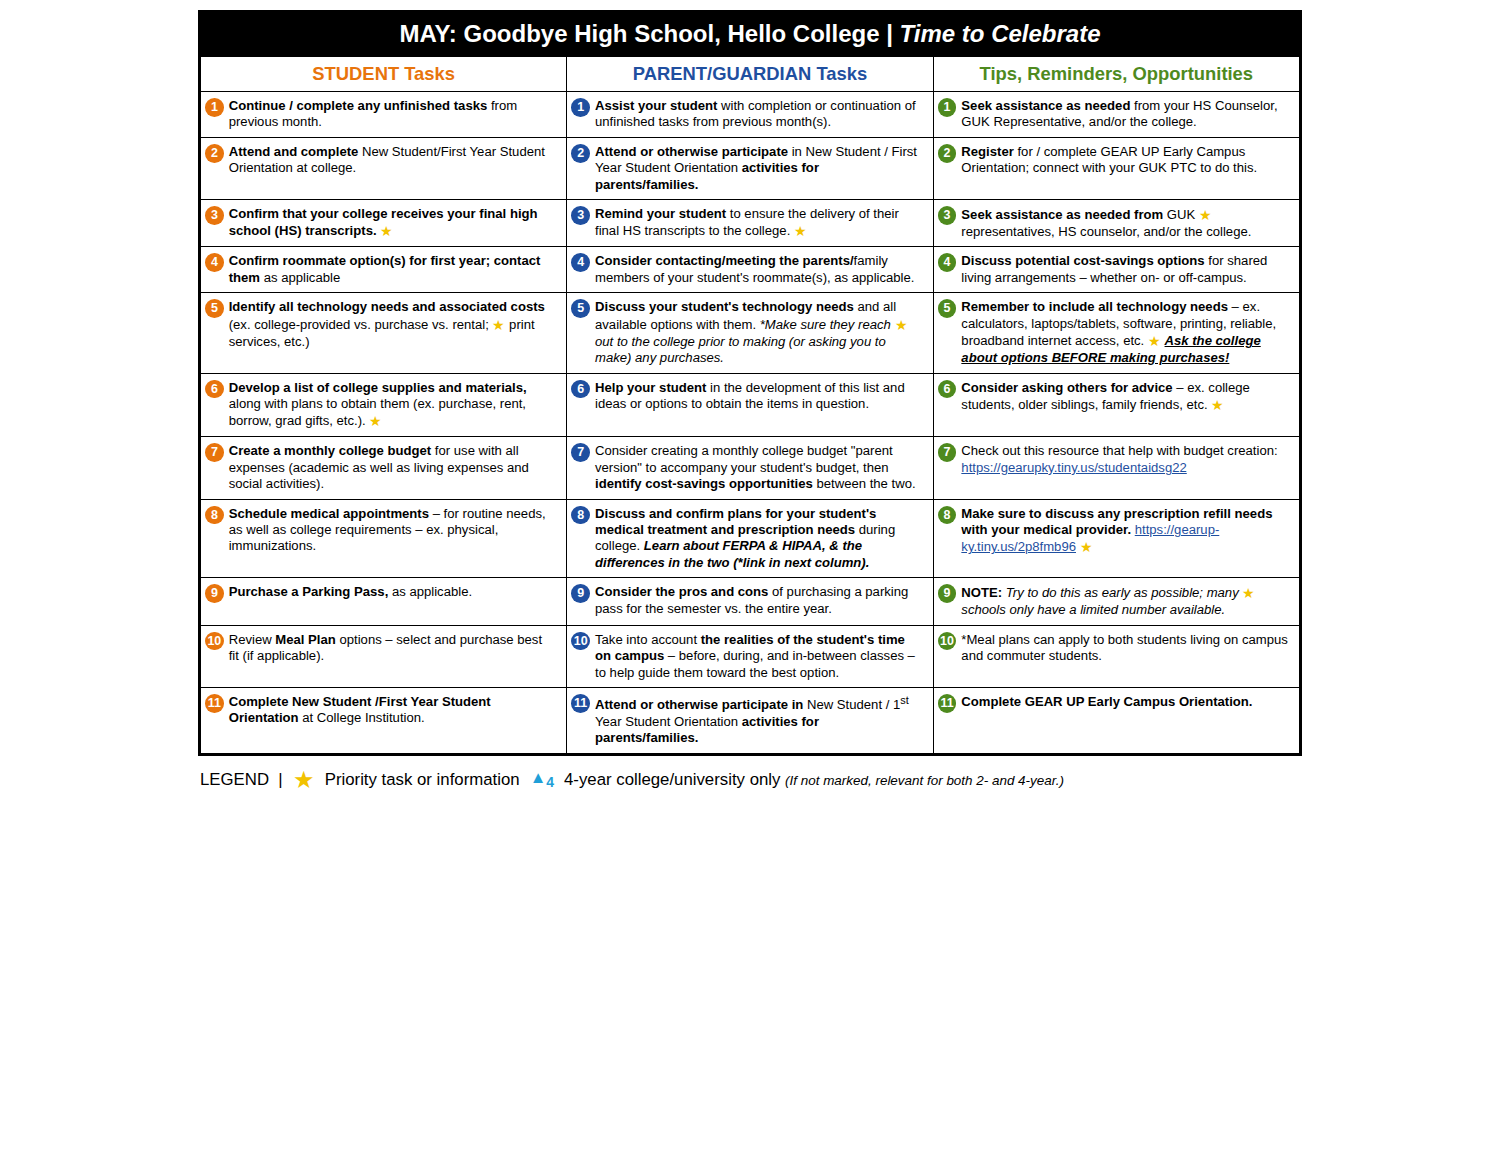MAY: Goodbye High School, Hello College | Time to Celebrate
| STUDENT Tasks | PARENT/GUARDIAN Tasks | Tips, Reminders, Opportunities |
| --- | --- | --- |
| 1 Continue / complete any unfinished tasks from previous month. | 1 Assist your student with completion or continuation of unfinished tasks from previous month(s). | 1 Seek assistance as needed from your HS Counselor, GUK Representative, and/or the college. |
| 2 Attend and complete New Student/First Year Student Orientation at college. | 2 Attend or otherwise participate in New Student / First Year Student Orientation activities for parents/families. | 2 Register for / complete GEAR UP Early Campus Orientation; connect with your GUK PTC to do this. |
| 3 Confirm that your college receives your final high school (HS) transcripts. ★ | 3 Remind your student to ensure the delivery of their final HS transcripts to the college. ★ | 3 Seek assistance as needed from GUK ★ representatives, HS counselor, and/or the college. |
| 4 Confirm roommate option(s) for first year; contact them as applicable | 4 Consider contacting/meeting the parents/ family members of your student's roommate(s), as applicable. | 4 Discuss potential cost-savings options for shared living arrangements – whether on- or off-campus. |
| 5 Identify all technology needs and associated costs (ex. college-provided vs. purchase vs. rental; ★ print services, etc.) | 5 Discuss your student's technology needs and all available options with them. *Make sure they reach ★ out to the college prior to making (or asking you to make) any purchases. | 5 Remember to include all technology needs – ex. calculators, laptops/tablets, software, printing, reliable, broadband internet access, etc. ★ Ask the college about options BEFORE making purchases! |
| 6 Develop a list of college supplies and materials, along with plans to obtain them (ex. purchase, rent, borrow, grad gifts, etc.). ★ | 6 Help your student in the development of this list and ideas or options to obtain the items in question. | 6 Consider asking others for advice – ex. college students, older siblings, family friends, etc. ★ |
| 7 Create a monthly college budget for use with all expenses (academic as well as living expenses and social activities). | 7 Consider creating a monthly college budget "parent version" to accompany your student's budget, then identify cost-savings opportunities between the two. | 7 Check out this resource that help with budget creation: https://gearupky.tiny.us/studentaidsg22 |
| 8 Schedule medical appointments – for routine needs, as well as college requirements – ex. physical, immunizations. | 8 Discuss and confirm plans for your student's medical treatment and prescription needs during college. Learn about FERPA & HIPAA, & the differences in the two (*link in next column). | 8 Make sure to discuss any prescription refill needs with your medical provider. https://gearup-ky.tiny.us/2p8fmb96 ★ |
| 9 Purchase a Parking Pass, as applicable. | 9 Consider the pros and cons of purchasing a parking pass for the semester vs. the entire year. | 9 NOTE: Try to do this as early as possible; many ★ schools only have a limited number available. |
| 10 Review Meal Plan options – select and purchase best fit (if applicable). | 10 Take into account the realities of the student's time on campus – before, during, and in-between classes – to help guide them toward the best option. | 10 *Meal plans can apply to both students living on campus and commuter students. |
| 11 Complete New Student /First Year Student Orientation at College Institution. | 11 Attend or otherwise participate in New Student / 1 st Year Student Orientation activities for parents/families. | 11 Complete GEAR UP Early Campus Orientation. |
LEGEND | ★ Priority task or information ▲4 4-year college/university only (If not marked, relevant for both 2- and 4-year.)